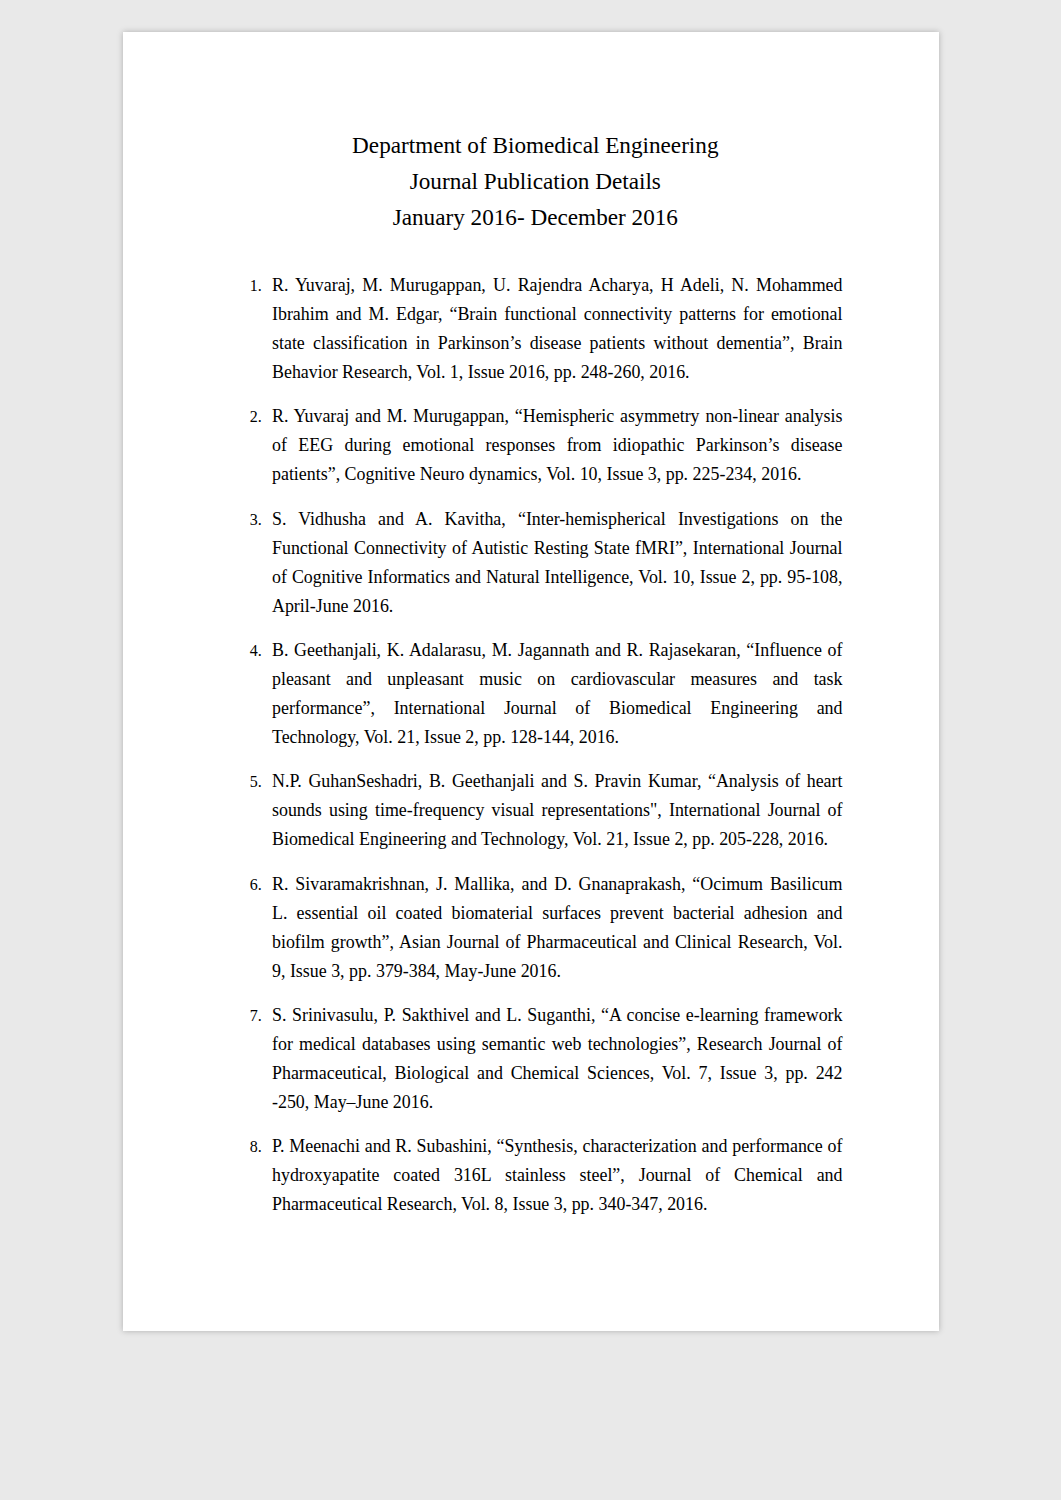Department of Biomedical Engineering
Journal Publication Details
January 2016- December 2016
R. Yuvaraj, M. Murugappan, U. Rajendra Acharya, H Adeli, N. Mohammed Ibrahim and M. Edgar, “Brain functional connectivity patterns for emotional state classification in Parkinson’s disease patients without dementia”, Brain Behavior Research, Vol. 1, Issue 2016, pp. 248-260, 2016.
R. Yuvaraj and M. Murugappan, “Hemispheric asymmetry non-linear analysis of EEG during emotional responses from idiopathic Parkinson’s disease patients”, Cognitive Neuro dynamics, Vol. 10, Issue 3, pp. 225-234, 2016.
S. Vidhusha and A. Kavitha, “Inter-hemispherical Investigations on the Functional Connectivity of Autistic Resting State fMRI”, International Journal of Cognitive Informatics and Natural Intelligence, Vol. 10, Issue 2, pp. 95-108, April-June 2016.
B. Geethanjali, K. Adalarasu, M. Jagannath and R. Rajasekaran, “Influence of pleasant and unpleasant music on cardiovascular measures and task performance”, International Journal of Biomedical Engineering and Technology, Vol. 21, Issue 2, pp. 128-144, 2016.
N.P. GuhanSeshadri, B. Geethanjali and S. Pravin Kumar, “Analysis of heart sounds using time-frequency visual representations", International Journal of Biomedical Engineering and Technology, Vol. 21, Issue 2, pp. 205-228, 2016.
R. Sivaramakrishnan, J. Mallika, and D. Gnanaprakash, “Ocimum Basilicum L. essential oil coated biomaterial surfaces prevent bacterial adhesion and biofilm growth”, Asian Journal of Pharmaceutical and Clinical Research, Vol. 9, Issue 3, pp. 379-384, May-June 2016.
S. Srinivasulu, P. Sakthivel and L. Suganthi, “A concise e-learning framework for medical databases using semantic web technologies”, Research Journal of Pharmaceutical, Biological and Chemical Sciences, Vol. 7, Issue 3, pp. 242 -250, May–June 2016.
P. Meenachi and R. Subashini, “Synthesis, characterization and performance of hydroxyapatite coated 316L stainless steel”, Journal of Chemical and Pharmaceutical Research, Vol. 8, Issue 3, pp. 340-347, 2016.